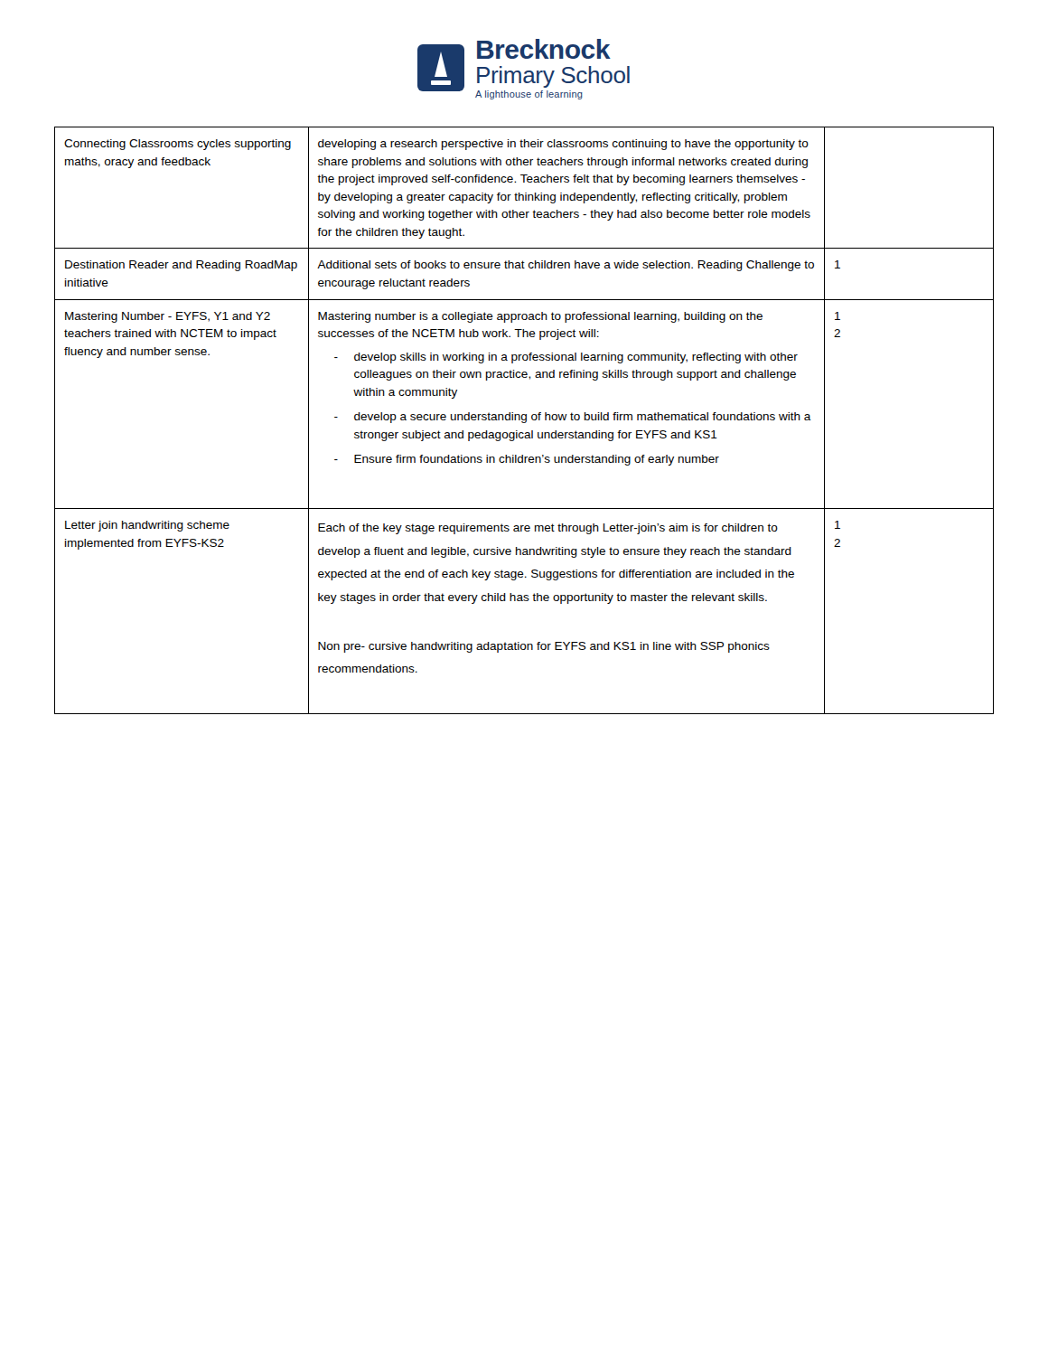Brecknock
Primary School
A lighthouse of learning
| Connecting Classrooms cycles supporting maths, oracy and feedback | developing a research perspective in their classrooms continuing to have the opportunity to share problems and solutions with other teachers through informal networks created during the project improved self-confidence. Teachers felt that by becoming learners themselves - by developing a greater capacity for thinking independently, reflecting critically, problem solving and working together with other teachers - they had also become better role models for the children they taught. | |
| Destination Reader and Reading RoadMap initiative | Additional sets of books to ensure that children have a wide selection. Reading Challenge to encourage reluctant readers | 1 |
| Mastering Number - EYFS, Y1 and Y2 teachers trained with NCTEM to impact fluency and number sense. | Mastering number is a collegiate approach to professional learning, building on the successes of the NCETM hub work. The project will: develop skills in working in a professional learning community, reflecting with other colleagues on their own practice, and refining skills through support and challenge within a community develop a secure understanding of how to build firm mathematical foundations with a stronger subject and pedagogical understanding for EYFS and KS1 Ensure firm foundations in children’s understanding of early number | 1 2 |
| Letter join handwriting scheme implemented from EYFS-KS2 | Each of the key stage requirements are met through Letter-join’s aim is for children to develop a fluent and legible, cursive handwriting style to ensure they reach the standard expected at the end of each key stage. Suggestions for differentiation are included in the key stages in order that every child has the opportunity to master the relevant skills. Non pre- cursive handwriting adaptation for EYFS and KS1 in line with SSP phonics recommendations. | 1 2 |